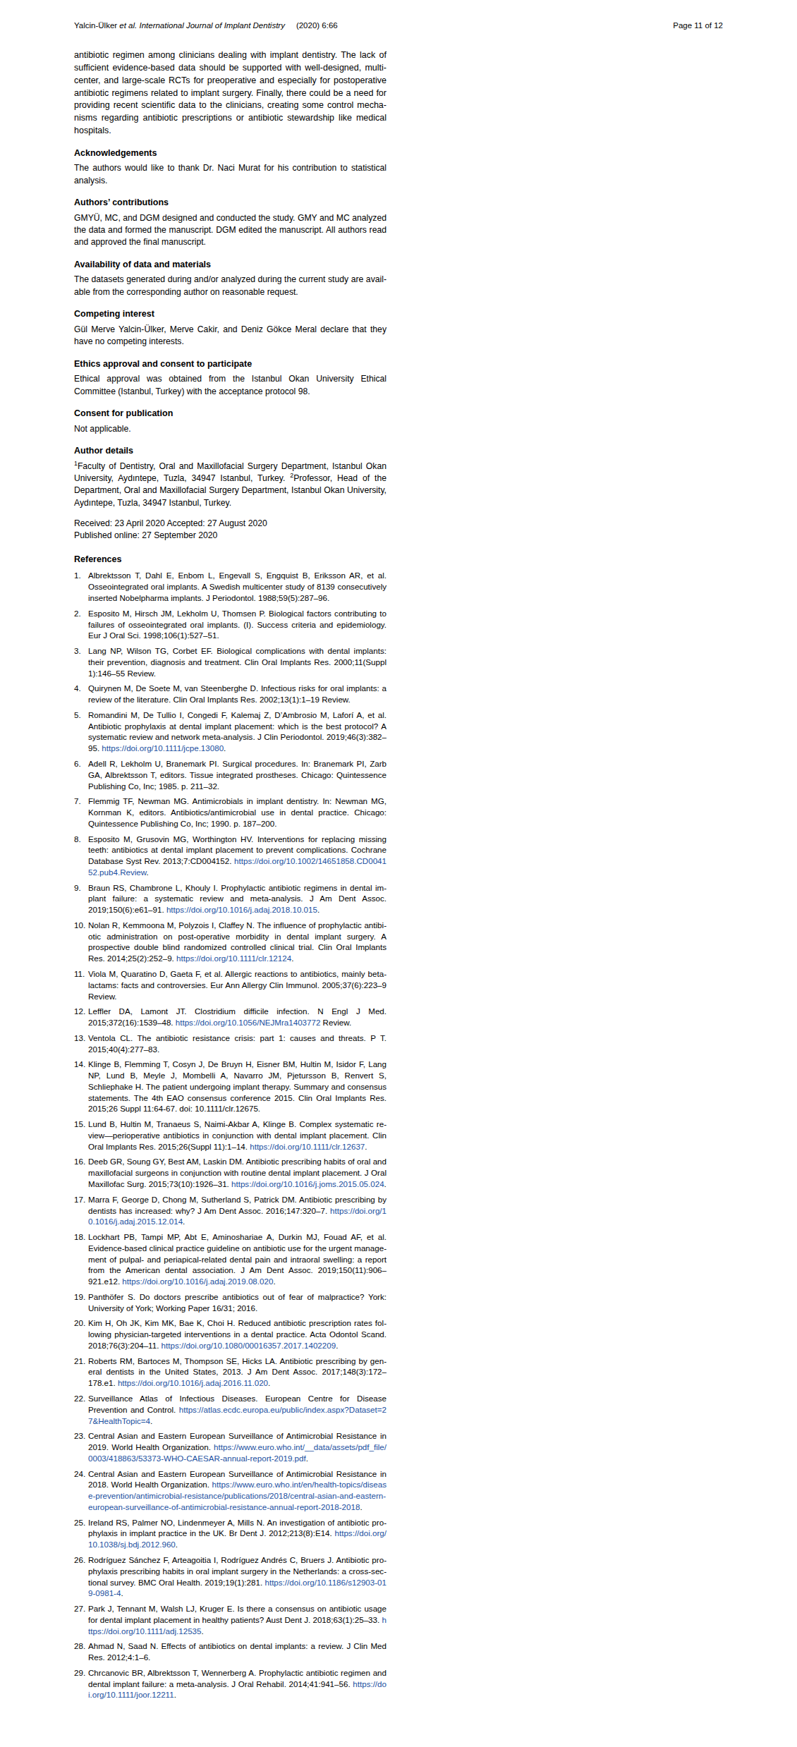Yalcin-Ülker et al. International Journal of Implant Dentistry (2020) 6:66
Page 11 of 12
antibiotic regimen among clinicians dealing with implant dentistry. The lack of sufficient evidence-based data should be supported with well-designed, multi-center, and large-scale RCTs for preoperative and especially for postoperative antibiotic regimens related to implant surgery. Finally, there could be a need for providing recent scientific data to the clinicians, creating some control mechanisms regarding antibiotic prescriptions or antibiotic stewardship like medical hospitals.
Acknowledgements
The authors would like to thank Dr. Naci Murat for his contribution to statistical analysis.
Authors’ contributions
GMYÜ, MC, and DGM designed and conducted the study. GMY and MC analyzed the data and formed the manuscript. DGM edited the manuscript. All authors read and approved the final manuscript.
Availability of data and materials
The datasets generated during and/or analyzed during the current study are available from the corresponding author on reasonable request.
Competing interest
Gül Merve Yalcin-Ülker, Merve Cakir, and Deniz Gökce Meral declare that they have no competing interests.
Ethics approval and consent to participate
Ethical approval was obtained from the Istanbul Okan University Ethical Committee (Istanbul, Turkey) with the acceptance protocol 98.
Consent for publication
Not applicable.
Author details
1Faculty of Dentistry, Oral and Maxillofacial Surgery Department, Istanbul Okan University, Aydıntepe, Tuzla, 34947 Istanbul, Turkey. 2Professor, Head of the Department, Oral and Maxillofacial Surgery Department, Istanbul Okan University, Aydıntepe, Tuzla, 34947 Istanbul, Turkey.
Received: 23 April 2020 Accepted: 27 August 2020 Published online: 27 September 2020
References
Albrektsson T, Dahl E, Enbom L, Engevall S, Engquist B, Eriksson AR, et al. Osseointegrated oral implants. A Swedish multicenter study of 8139 consecutively inserted Nobelpharma implants. J Periodontol. 1988;59(5):287–96.
Esposito M, Hirsch JM, Lekholm U, Thomsen P. Biological factors contributing to failures of osseointegrated oral implants. (I). Success criteria and epidemiology. Eur J Oral Sci. 1998;106(1):527–51.
Lang NP, Wilson TG, Corbet EF. Biological complications with dental implants: their prevention, diagnosis and treatment. Clin Oral Implants Res. 2000;11(Suppl 1):146–55 Review.
Quirynen M, De Soete M, van Steenberghe D. Infectious risks for oral implants: a review of the literature. Clin Oral Implants Res. 2002;13(1):1–19 Review.
Romandini M, De Tullio I, Congedi F, Kalemaj Z, D’Ambrosio M, Laforí A, et al. Antibiotic prophylaxis at dental implant placement: which is the best protocol? A systematic review and network meta-analysis. J Clin Periodontol. 2019;46(3):382–95. https://doi.org/10.1111/jcpe.13080.
Adell R, Lekholm U, Branemark PI. Surgical procedures. In: Branemark PI, Zarb GA, Albrektsson T, editors. Tissue integrated prostheses. Chicago: Quintessence Publishing Co, Inc; 1985. p. 211–32.
Flemmig TF, Newman MG. Antimicrobials in implant dentistry. In: Newman MG, Kornman K, editors. Antibiotics/antimicrobial use in dental practice. Chicago: Quintessence Publishing Co, Inc; 1990. p. 187–200.
Esposito M, Grusovin MG, Worthington HV. Interventions for replacing missing teeth: antibiotics at dental implant placement to prevent complications. Cochrane Database Syst Rev. 2013;7:CD004152. https://doi.org/10.1002/14651858.CD004152.pub4.Review.
Braun RS, Chambrone L, Khouly I. Prophylactic antibiotic regimens in dental implant failure: a systematic review and meta-analysis. J Am Dent Assoc. 2019;150(6):e61–91. https://doi.org/10.1016/j.adaj.2018.10.015.
Nolan R, Kemmoona M, Polyzois I, Claffey N. The influence of prophylactic antibiotic administration on post-operative morbidity in dental implant surgery. A prospective double blind randomized controlled clinical trial. Clin Oral Implants Res. 2014;25(2):252–9. https://doi.org/10.1111/clr.12124.
Viola M, Quaratino D, Gaeta F, et al. Allergic reactions to antibiotics, mainly betalactams: facts and controversies. Eur Ann Allergy Clin Immunol. 2005;37(6):223–9 Review.
Leffler DA, Lamont JT. Clostridium difficile infection. N Engl J Med. 2015;372(16):1539–48. https://doi.org/10.1056/NEJMra1403772 Review.
Ventola CL. The antibiotic resistance crisis: part 1: causes and threats. P T. 2015;40(4):277–83.
Klinge B, Flemming T, Cosyn J, De Bruyn H, Eisner BM, Hultin M, Isidor F, Lang NP, Lund B, Meyle J, Mombelli A, Navarro JM, Pjetursson B, Renvert S, Schliephake H. The patient undergoing implant therapy. Summary and consensus statements. The 4th EAO consensus conference 2015. Clin Oral Implants Res. 2015;26 Suppl 11:64-67. doi: 10.1111/clr.12675.
Lund B, Hultin M, Tranaeus S, Naimi-Akbar A, Klinge B. Complex systematic review—perioperative antibiotics in conjunction with dental implant placement. Clin Oral Implants Res. 2015;26(Suppl 11):1–14. https://doi.org/10.1111/clr.12637.
Deeb GR, Soung GY, Best AM, Laskin DM. Antibiotic prescribing habits of oral and maxillofacial surgeons in conjunction with routine dental implant placement. J Oral Maxillofac Surg. 2015;73(10):1926–31. https://doi.org/10.1016/j.joms.2015.05.024.
Marra F, George D, Chong M, Sutherland S, Patrick DM. Antibiotic prescribing by dentists has increased: why? J Am Dent Assoc. 2016;147:320–7. https://doi.org/10.1016/j.adaj.2015.12.014.
Lockhart PB, Tampi MP, Abt E, Aminoshariae A, Durkin MJ, Fouad AF, et al. Evidence-based clinical practice guideline on antibiotic use for the urgent management of pulpal- and periapical-related dental pain and intraoral swelling: a report from the American dental association. J Am Dent Assoc. 2019;150(11):906–921.e12. https://doi.org/10.1016/j.adaj.2019.08.020.
Panthöfer S. Do doctors prescribe antibiotics out of fear of malpractice? York: University of York; Working Paper 16/31; 2016.
Kim H, Oh JK, Kim MK, Bae K, Choi H. Reduced antibiotic prescription rates following physician-targeted interventions in a dental practice. Acta Odontol Scand. 2018;76(3):204–11. https://doi.org/10.1080/00016357.2017.1402209.
Roberts RM, Bartoces M, Thompson SE, Hicks LA. Antibiotic prescribing by general dentists in the United States, 2013. J Am Dent Assoc. 2017;148(3):172–178.e1. https://doi.org/10.1016/j.adaj.2016.11.020.
Surveillance Atlas of Infectious Diseases. European Centre for Disease Prevention and Control. https://atlas.ecdc.europa.eu/public/index.aspx?Dataset=27&HealthTopic=4.
Central Asian and Eastern European Surveillance of Antimicrobial Resistance in 2019. World Health Organization. https://www.euro.who.int/__data/assets/pdf_file/0003/418863/53373-WHO-CAESAR-annual-report-2019.pdf.
Central Asian and Eastern European Surveillance of Antimicrobial Resistance in 2018. World Health Organization. https://www.euro.who.int/en/health-topics/disease-prevention/antimicrobial-resistance/publications/2018/central-asian-and-eastern-european-surveillance-of-antimicrobial-resistance-annual-report-2018-2018.
Ireland RS, Palmer NO, Lindenmeyer A, Mills N. An investigation of antibiotic prophylaxis in implant practice in the UK. Br Dent J. 2012;213(8):E14. https://doi.org/10.1038/sj.bdj.2012.960.
Rodríguez Sánchez F, Arteagoitia I, Rodríguez Andrés C, Bruers J. Antibiotic prophylaxis prescribing habits in oral implant surgery in the Netherlands: a cross-sectional survey. BMC Oral Health. 2019;19(1):281. https://doi.org/10.1186/s12903-019-0981-4.
Park J, Tennant M, Walsh LJ, Kruger E. Is there a consensus on antibiotic usage for dental implant placement in healthy patients? Aust Dent J. 2018;63(1):25–33. https://doi.org/10.1111/adj.12535.
Ahmad N, Saad N. Effects of antibiotics on dental implants: a review. J Clin Med Res. 2012;4:1–6.
Chrcanovic BR, Albrektsson T, Wennerberg A. Prophylactic antibiotic regimen and dental implant failure: a meta-analysis. J Oral Rehabil. 2014;41:941–56. https://doi.org/10.1111/joor.12211.